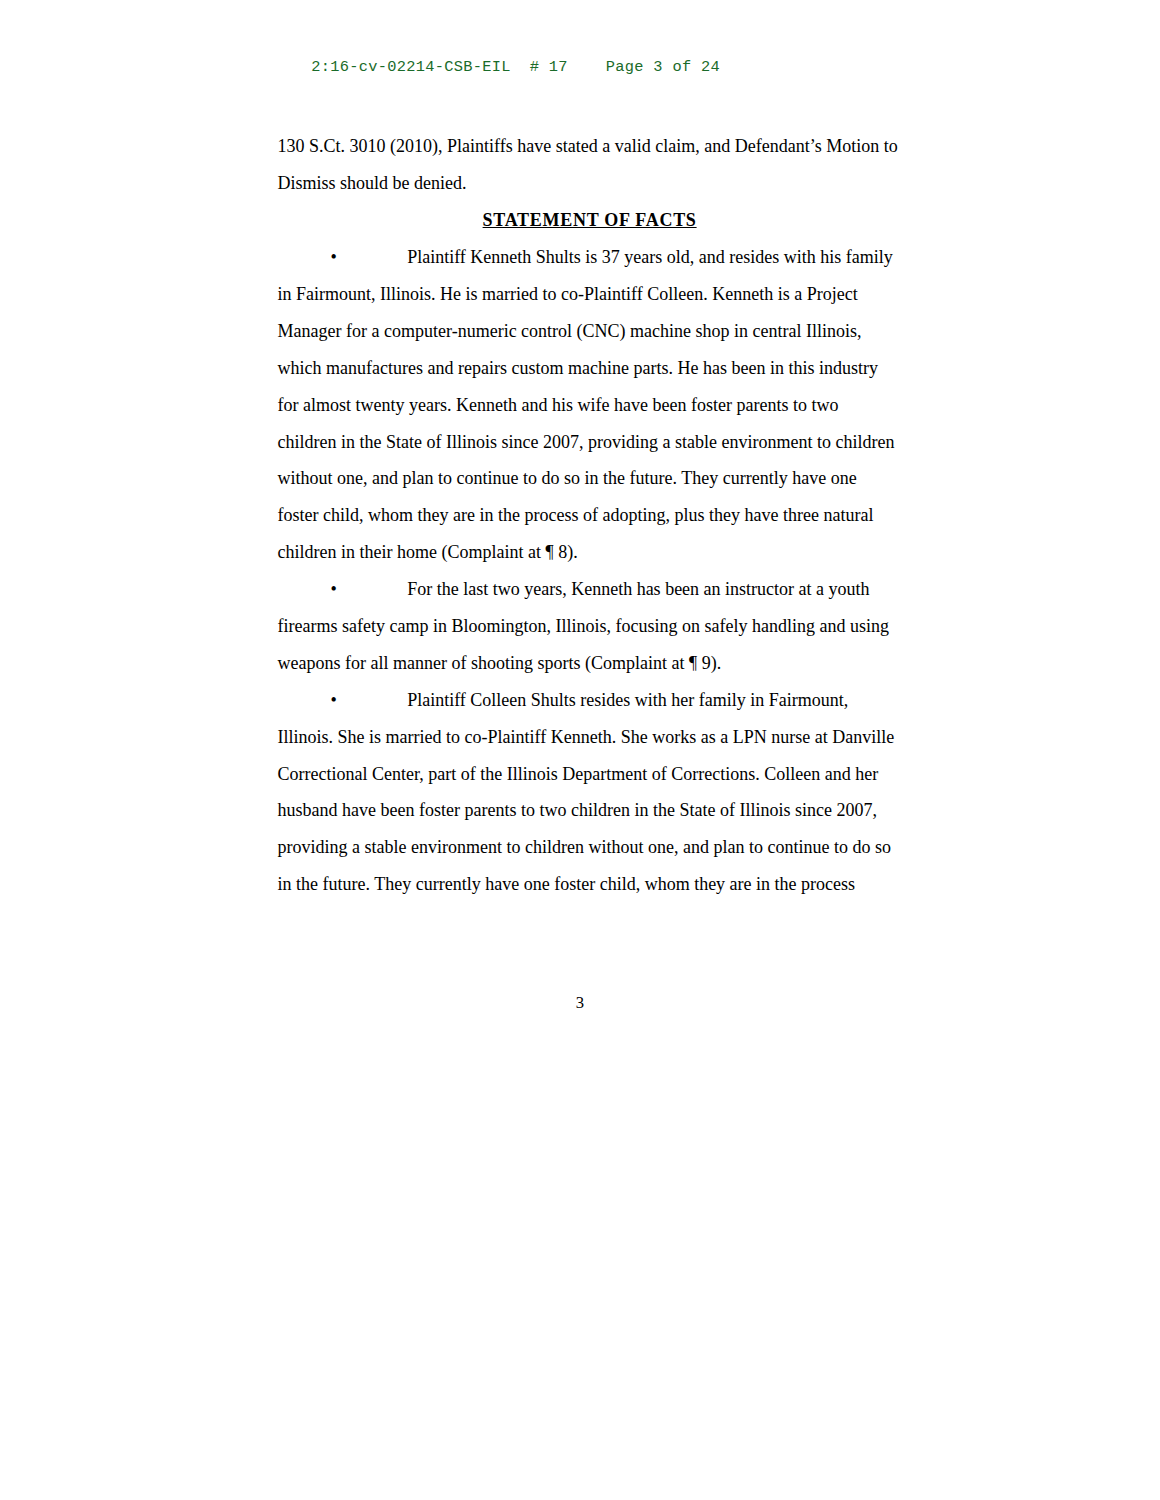2:16-cv-02214-CSB-EIL # 17 Page 3 of 24
130 S.Ct. 3010 (2010), Plaintiffs have stated a valid claim, and Defendant’s Motion to Dismiss should be denied.
STATEMENT OF FACTS
•Plaintiff Kenneth Shults is 37 years old, and resides with his family in Fairmount, Illinois. He is married to co-Plaintiff Colleen. Kenneth is a Project Manager for a computer-numeric control (CNC) machine shop in central Illinois, which manufactures and repairs custom machine parts. He has been in this industry for almost twenty years. Kenneth and his wife have been foster parents to two children in the State of Illinois since 2007, providing a stable environment to children without one, and plan to continue to do so in the future. They currently have one foster child, whom they are in the process of adopting, plus they have three natural children in their home (Complaint at ¶ 8).
•For the last two years, Kenneth has been an instructor at a youth firearms safety camp in Bloomington, Illinois, focusing on safely handling and using weapons for all manner of shooting sports (Complaint at ¶ 9).
•Plaintiff Colleen Shults resides with her family in Fairmount, Illinois. She is married to co-Plaintiff Kenneth. She works as a LPN nurse at Danville Correctional Center, part of the Illinois Department of Corrections. Colleen and her husband have been foster parents to two children in the State of Illinois since 2007, providing a stable environment to children without one, and plan to continue to do so in the future. They currently have one foster child, whom they are in the process
3